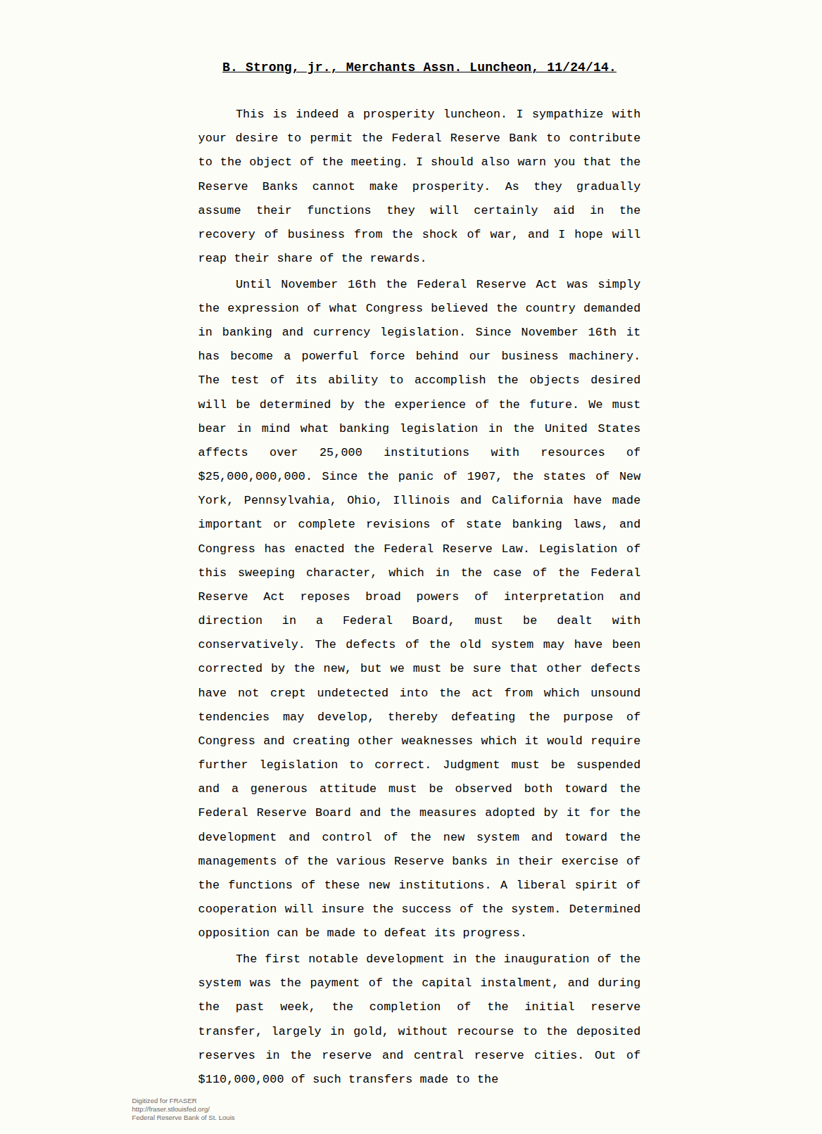B. Strong, jr., Merchants Assn. Luncheon, 11/24/14.
This is indeed a prosperity luncheon. I sympathize with your desire to permit the Federal Reserve Bank to contribute to the object of the meeting. I should also warn you that the Reserve Banks cannot make prosperity. As they gradually assume their functions they will certainly aid in the recovery of business from the shock of war, and I hope will reap their share of the rewards.
Until November 16th the Federal Reserve Act was simply the expression of what Congress believed the country demanded in banking and currency legislation. Since November 16th it has become a powerful force behind our business machinery. The test of its ability to accomplish the objects desired will be determined by the experience of the future. We must bear in mind what banking legislation in the United States affects over 25,000 institutions with resources of $25,000,000,000. Since the panic of 1907, the states of New York, Pennsylvahia, Ohio, Illinois and California have made important or complete revisions of state banking laws, and Congress has enacted the Federal Reserve Law. Legislation of this sweeping character, which in the case of the Federal Reserve Act reposes broad powers of interpretation and direction in a Federal Board, must be dealt with conservatively. The defects of the old system may have been corrected by the new, but we must be sure that other defects have not crept undetected into the act from which unsound tendencies may develop, thereby defeating the purpose of Congress and creating other weaknesses which it would require further legislation to correct. Judgment must be suspended and a generous attitude must be observed both toward the Federal Reserve Board and the measures adopted by it for the development and control of the new system and toward the managements of the various Reserve banks in their exercise of the functions of these new institutions. A liberal spirit of cooperation will insure the success of the system. Determined opposition can be made to defeat its progress.
The first notable development in the inauguration of the system was the payment of the capital instalment, and during the past week, the completion of the initial reserve transfer, largely in gold, without recourse to the deposited reserves in the reserve and central reserve cities. Out of $110,000,000 of such transfers made to the
Digitized for FRASER
http://fraser.stlouisfed.org/
Federal Reserve Bank of St. Louis